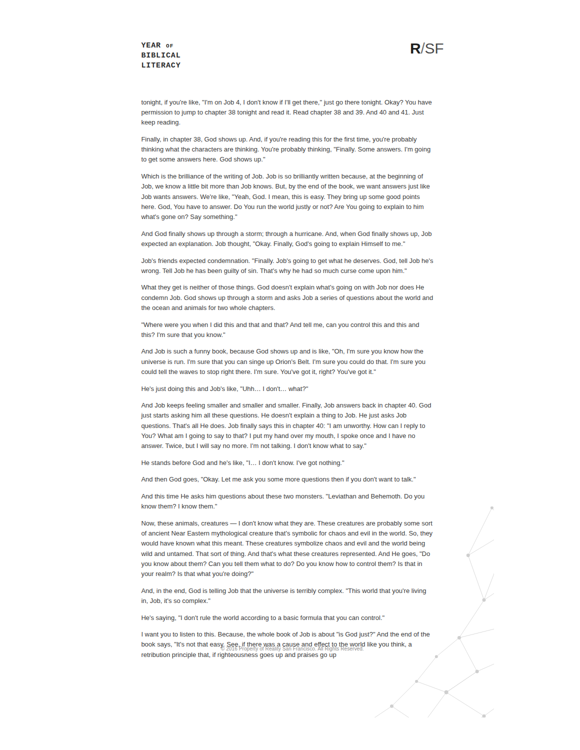YEAR OF
BIBLICAL
LITERACY
R/SF
tonight, if you're like, "I'm on Job 4, I don't know if I'll get there," just go there tonight. Okay? You have permission to jump to chapter 38 tonight and read it. Read chapter 38 and 39. And 40 and 41. Just keep reading.
Finally, in chapter 38, God shows up. And, if you're reading this for the first time, you're probably thinking what the characters are thinking. You're probably thinking, "Finally. Some answers. I'm going to get some answers here. God shows up."
Which is the brilliance of the writing of Job. Job is so brilliantly written because, at the beginning of Job, we know a little bit more than Job knows. But, by the end of the book, we want answers just like Job wants answers. We're like, "Yeah, God. I mean, this is easy. They bring up some good points here. God, You have to answer. Do You run the world justly or not? Are You going to explain to him what's gone on? Say something."
And God finally shows up through a storm; through a hurricane. And, when God finally shows up, Job expected an explanation. Job thought, "Okay. Finally, God's going to explain Himself to me."
Job's friends expected condemnation. "Finally. Job's going to get what he deserves. God, tell Job he's wrong. Tell Job he has been guilty of sin. That's why he had so much curse come upon him."
What they get is neither of those things. God doesn't explain what's going on with Job nor does He condemn Job. God shows up through a storm and asks Job a series of questions about the world and the ocean and animals for two whole chapters.
"Where were you when I did this and that and that? And tell me, can you control this and this and this? I'm sure that you know."
And Job is such a funny book, because God shows up and is like, "Oh, I'm sure you know how the universe is run. I'm sure that you can singe up Orion's Belt. I'm sure you could do that. I'm sure you could tell the waves to stop right there. I'm sure. You've got it, right? You've got it."
He's just doing this and Job's like, "Uhh… I don't… what?"
And Job keeps feeling smaller and smaller and smaller. Finally, Job answers back in chapter 40. God just starts asking him all these questions. He doesn't explain a thing to Job. He just asks Job questions. That's all He does. Job finally says this in chapter 40: "I am unworthy. How can I reply to You? What am I going to say to that? I put my hand over my mouth, I spoke once and I have no answer. Twice, but I will say no more. I'm not talking. I don't know what to say."
He stands before God and he's like, "I… I don't know. I've got nothing."
And then God goes, "Okay. Let me ask you some more questions then if you don't want to talk."
And this time He asks him questions about these two monsters. "Leviathan and Behemoth. Do you know them? I know them."
Now, these animals, creatures — I don't know what they are. These creatures are probably some sort of ancient Near Eastern mythological creature that's symbolic for chaos and evil in the world. So, they would have known what this meant. These creatures symbolize chaos and evil and the world being wild and untamed. That sort of thing. And that's what these creatures represented. And He goes, "Do you know about them? Can you tell them what to do? Do you know how to control them? Is that in your realm? Is that what you're doing?"
And, in the end, God is telling Job that the universe is terribly complex. "This world that you're living in, Job, it's so complex."
He's saying, "I don't rule the world according to a basic formula that you can control."
I want you to listen to this. Because, the whole book of Job is about "is God just?" And the end of the book says, "It's not that easy. See, if there was a cause and effect to the world like you think, a retribution principle that, if righteousness goes up and praises go up
© 2016 Property of Reality San Francisco. All Rights Reserved.